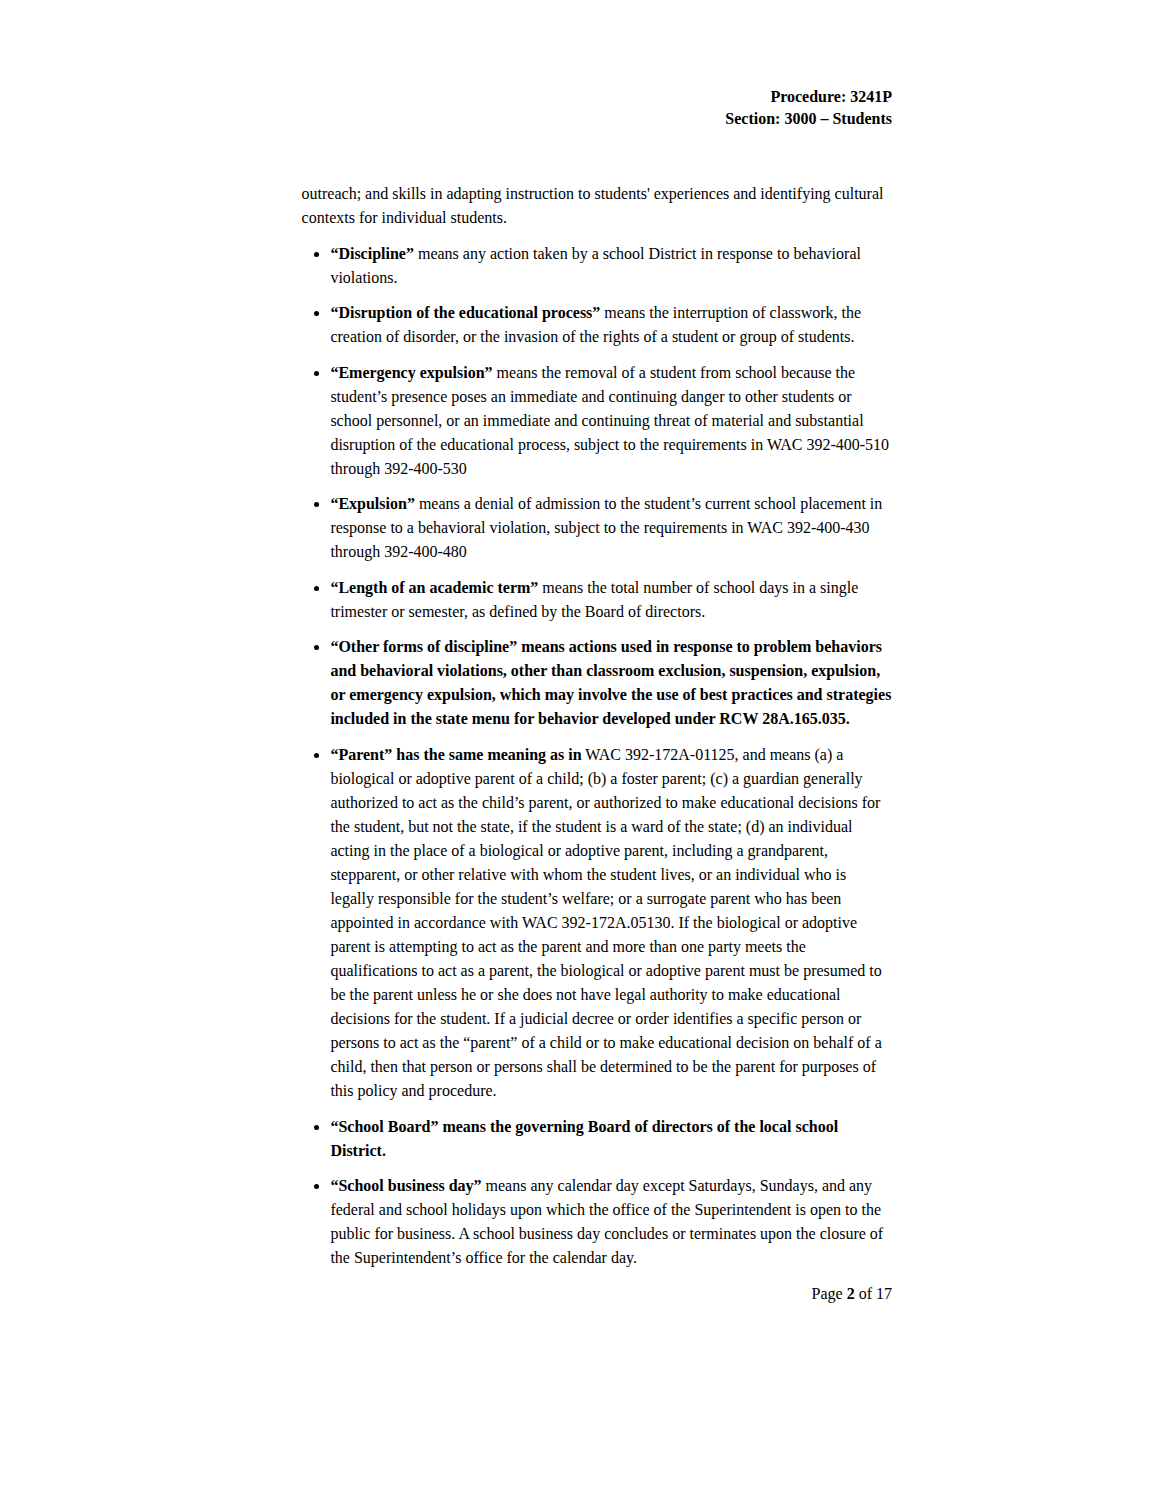Procedure: 3241P
Section: 3000 – Students
outreach; and skills in adapting instruction to students' experiences and identifying cultural contexts for individual students.
“Discipline” means any action taken by a school District in response to behavioral violations.
“Disruption of the educational process” means the interruption of classwork, the creation of disorder, or the invasion of the rights of a student or group of students.
“Emergency expulsion” means the removal of a student from school because the student’s presence poses an immediate and continuing danger to other students or school personnel, or an immediate and continuing threat of material and substantial disruption of the educational process, subject to the requirements in WAC 392-400-510 through 392-400-530
“Expulsion” means a denial of admission to the student’s current school placement in response to a behavioral violation, subject to the requirements in WAC 392-400-430 through 392-400-480
“Length of an academic term” means the total number of school days in a single trimester or semester, as defined by the Board of directors.
“Other forms of discipline” means actions used in response to problem behaviors and behavioral violations, other than classroom exclusion, suspension, expulsion, or emergency expulsion, which may involve the use of best practices and strategies included in the state menu for behavior developed under RCW 28A.165.035.
“Parent” has the same meaning as in WAC 392-172A-01125, and means (a) a biological or adoptive parent of a child; (b) a foster parent; (c) a guardian generally authorized to act as the child’s parent, or authorized to make educational decisions for the student, but not the state, if the student is a ward of the state; (d) an individual acting in the place of a biological or adoptive parent, including a grandparent, stepparent, or other relative with whom the student lives, or an individual who is legally responsible for the student’s welfare; or a surrogate parent who has been appointed in accordance with WAC 392-172A.05130. If the biological or adoptive parent is attempting to act as the parent and more than one party meets the qualifications to act as a parent, the biological or adoptive parent must be presumed to be the parent unless he or she does not have legal authority to make educational decisions for the student. If a judicial decree or order identifies a specific person or persons to act as the “parent” of a child or to make educational decision on behalf of a child, then that person or persons shall be determined to be the parent for purposes of this policy and procedure.
“School Board” means the governing Board of directors of the local school District.
“School business day” means any calendar day except Saturdays, Sundays, and any federal and school holidays upon which the office of the Superintendent is open to the public for business. A school business day concludes or terminates upon the closure of the Superintendent’s office for the calendar day.
Page 2 of 17